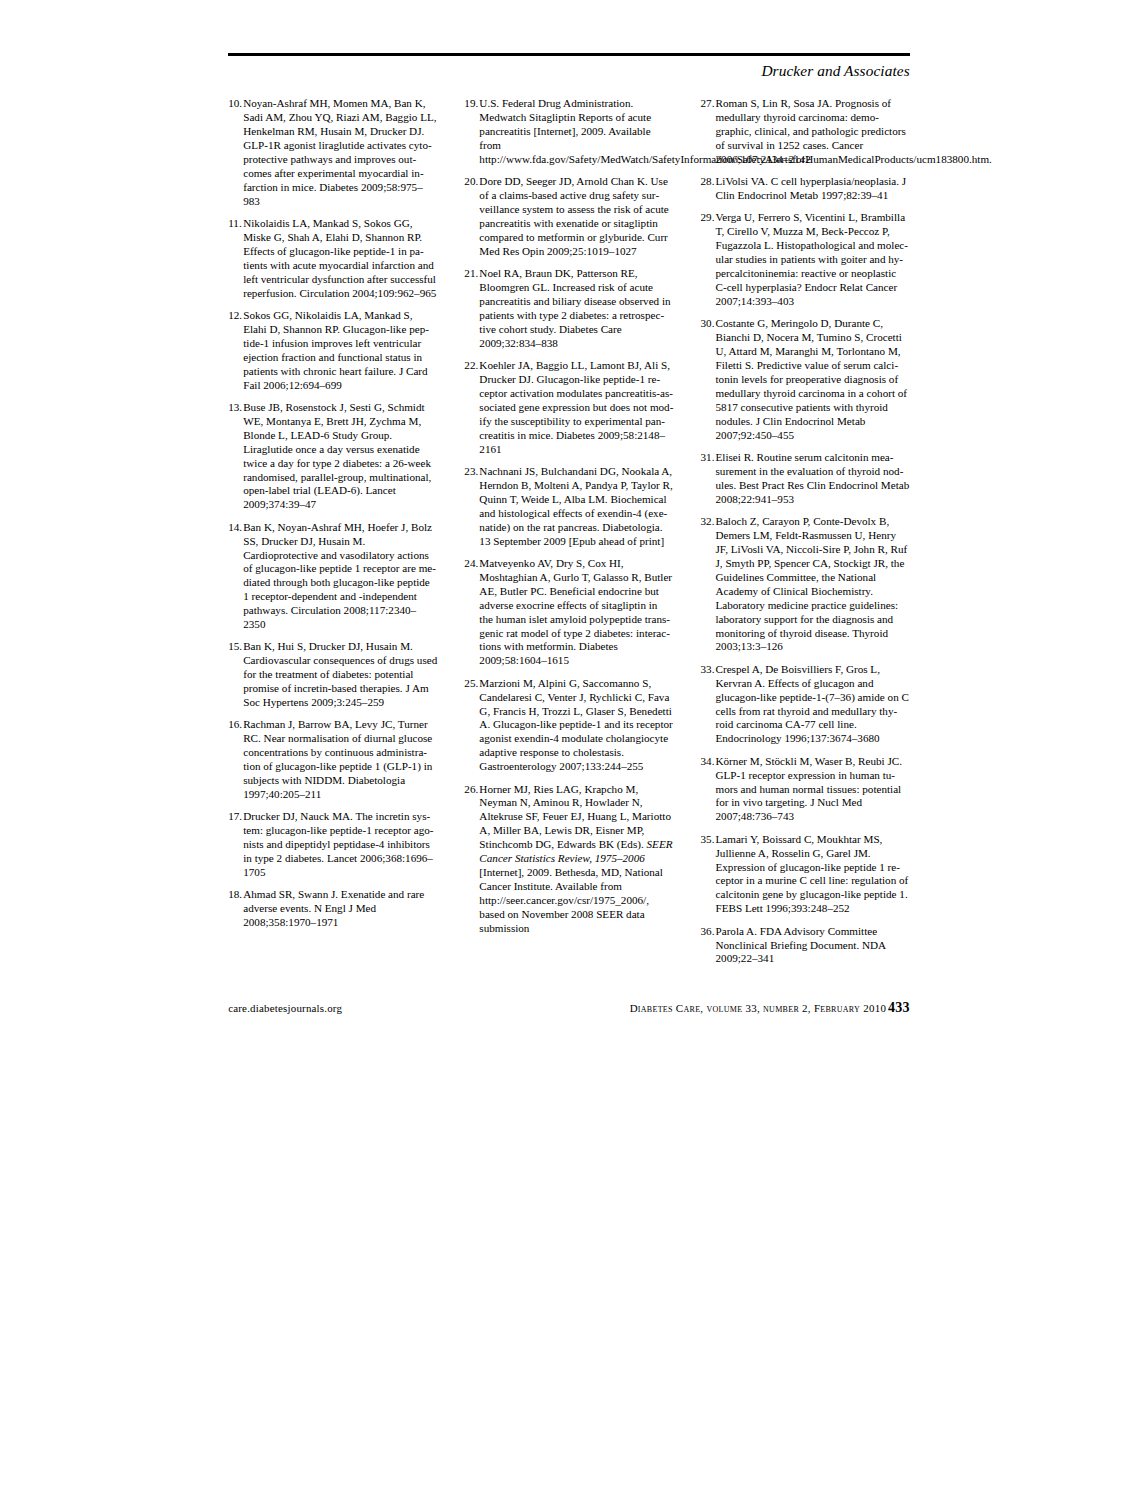Drucker and Associates
10. Noyan-Ashraf MH, Momen MA, Ban K, Sadi AM, Zhou YQ, Riazi AM, Baggio LL, Henkelman RM, Husain M, Drucker DJ. GLP-1R agonist liraglutide activates cytoprotective pathways and improves outcomes after experimental myocardial infarction in mice. Diabetes 2009;58:975–983
11. Nikolaidis LA, Mankad S, Sokos GG, Miske G, Shah A, Elahi D, Shannon RP. Effects of glucagon-like peptide-1 in patients with acute myocardial infarction and left ventricular dysfunction after successful reperfusion. Circulation 2004;109:962–965
12. Sokos GG, Nikolaidis LA, Mankad S, Elahi D, Shannon RP. Glucagon-like peptide-1 infusion improves left ventricular ejection fraction and functional status in patients with chronic heart failure. J Card Fail 2006;12:694–699
13. Buse JB, Rosenstock J, Sesti G, Schmidt WE, Montanya E, Brett JH, Zychma M, Blonde L, LEAD-6 Study Group. Liraglutide once a day versus exenatide twice a day for type 2 diabetes: a 26-week randomised, parallel-group, multinational, open-label trial (LEAD-6). Lancet 2009;374:39–47
14. Ban K, Noyan-Ashraf MH, Hoefer J, Bolz SS, Drucker DJ, Husain M. Cardioprotective and vasodilatory actions of glucagon-like peptide 1 receptor are mediated through both glucagon-like peptide 1 receptor-dependent and -independent pathways. Circulation 2008;117:2340–2350
15. Ban K, Hui S, Drucker DJ, Husain M. Cardiovascular consequences of drugs used for the treatment of diabetes: potential promise of incretin-based therapies. J Am Soc Hypertens 2009;3:245–259
16. Rachman J, Barrow BA, Levy JC, Turner RC. Near normalisation of diurnal glucose concentrations by continuous administration of glucagon-like peptide 1 (GLP-1) in subjects with NIDDM. Diabetologia 1997;40:205–211
17. Drucker DJ, Nauck MA. The incretin system: glucagon-like peptide-1 receptor agonists and dipeptidyl peptidase-4 inhibitors in type 2 diabetes. Lancet 2006;368:1696–1705
18. Ahmad SR, Swann J. Exenatide and rare adverse events. N Engl J Med 2008;358:1970–1971
19. U.S. Federal Drug Administration. Medwatch Sitagliptin Reports of acute pancreatitis [Internet], 2009. Available from http://www.fda.gov/Safety/MedWatch/SafetyInformation/SafetyAlertsforHumanMedicalProducts/ucm183800.htm.
20. Dore DD, Seeger JD, Arnold Chan K. Use of a claims-based active drug safety surveillance system to assess the risk of acute pancreatitis with exenatide or sitagliptin compared to metformin or glyburide. Curr Med Res Opin 2009;25:1019–1027
21. Noel RA, Braun DK, Patterson RE, Bloomgren GL. Increased risk of acute pancreatitis and biliary disease observed in patients with type 2 diabetes: a retrospective cohort study. Diabetes Care 2009;32:834–838
22. Koehler JA, Baggio LL, Lamont BJ, Ali S, Drucker DJ. Glucagon-like peptide-1 receptor activation modulates pancreatitis-associated gene expression but does not modify the susceptibility to experimental pancreatitis in mice. Diabetes 2009;58:2148–2161
23. Nachnani JS, Bulchandani DG, Nookala A, Herndon B, Molteni A, Pandya P, Taylor R, Quinn T, Weide L, Alba LM. Biochemical and histological effects of exendin-4 (exenatide) on the rat pancreas. Diabetologia. 13 September 2009 [Epub ahead of print]
24. Matveyenko AV, Dry S, Cox HI, Moshtaghian A, Gurlo T, Galasso R, Butler AE, Butler PC. Beneficial endocrine but adverse exocrine effects of sitagliptin in the human islet amyloid polypeptide transgenic rat model of type 2 diabetes: interactions with metformin. Diabetes 2009;58:1604–1615
25. Marzioni M, Alpini G, Saccomanno S, Candelaresi C, Venter J, Rychlicki C, Fava G, Francis H, Trozzi L, Glaser S, Benedetti A. Glucagon-like peptide-1 and its receptor agonist exendin-4 modulate cholangiocyte adaptive response to cholestasis. Gastroenterology 2007;133:244–255
26. Horner MJ, Ries LAG, Krapcho M, Neyman N, Aminou R, Howlader N, Altekruse SF, Feuer EJ, Huang L, Mariotto A, Miller BA, Lewis DR, Eisner MP, Stinchcomb DG, Edwards BK (Eds). SEER Cancer Statistics Review, 1975–2006 [Internet], 2009. Bethesda, MD, National Cancer Institute. Available from http://seer.cancer.gov/csr/1975_2006/, based on November 2008 SEER data submission
27. Roman S, Lin R, Sosa JA. Prognosis of medullary thyroid carcinoma: demographic, clinical, and pathologic predictors of survival in 1252 cases. Cancer 2006;107:2134–2142
28. LiVolsi VA. C cell hyperplasia/neoplasia. J Clin Endocrinol Metab 1997;82:39–41
29. Verga U, Ferrero S, Vicentini L, Brambilla T, Cirello V, Muzza M, Beck-Peccoz P, Fugazzola L. Histopathological and molecular studies in patients with goiter and hypercalcitoninemia: reactive or neoplastic C-cell hyperplasia? Endocr Relat Cancer 2007;14:393–403
30. Costante G, Meringolo D, Durante C, Bianchi D, Nocera M, Tumino S, Crocetti U, Attard M, Maranghi M, Torlontano M, Filetti S. Predictive value of serum calcitonin levels for preoperative diagnosis of medullary thyroid carcinoma in a cohort of 5817 consecutive patients with thyroid nodules. J Clin Endocrinol Metab 2007;92:450–455
31. Elisei R. Routine serum calcitonin measurement in the evaluation of thyroid nodules. Best Pract Res Clin Endocrinol Metab 2008;22:941–953
32. Baloch Z, Carayon P, Conte-Devolx B, Demers LM, Feldt-Rasmussen U, Henry JF, LiVosli VA, Niccoli-Sire P, John R, Ruf J, Smyth PP, Spencer CA, Stockigt JR, the Guidelines Committee, the National Academy of Clinical Biochemistry. Laboratory medicine practice guidelines: laboratory support for the diagnosis and monitoring of thyroid disease. Thyroid 2003;13:3–126
33. Crespel A, De Boisvilliers F, Gros L, Kervran A. Effects of glucagon and glucagon-like peptide-1-(7–36) amide on C cells from rat thyroid and medullary thyroid carcinoma CA-77 cell line. Endocrinology 1996;137:3674–3680
34. Körner M, Stöckli M, Waser B, Reubi JC. GLP-1 receptor expression in human tumors and human normal tissues: potential for in vivo targeting. J Nucl Med 2007;48:736–743
35. Lamari Y, Boissard C, Moukhtar MS, Jullienne A, Rosselin G, Garel JM. Expression of glucagon-like peptide 1 receptor in a murine C cell line: regulation of calcitonin gene by glucagon-like peptide 1. FEBS Lett 1996;393:248–252
36. Parola A. FDA Advisory Committee Nonclinical Briefing Document. NDA 2009;22–341
care.diabetesjournals.org
Diabetes Care, volume 33, number 2, February 2010433